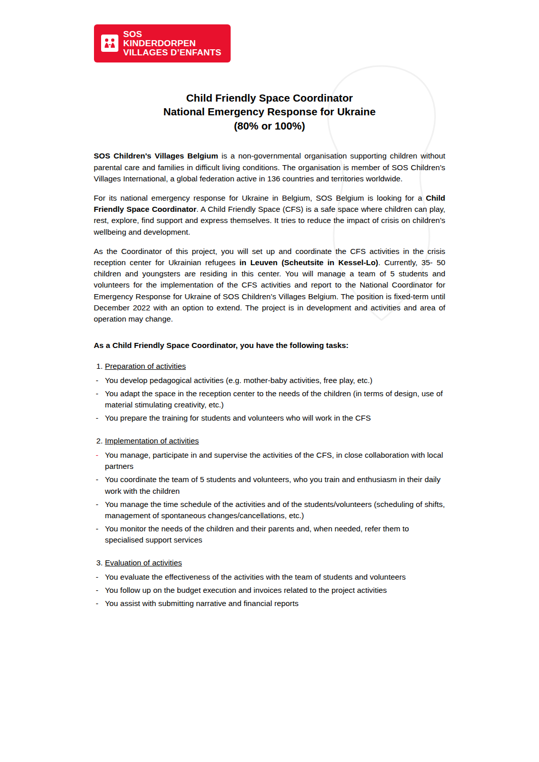SOS
KINDERDORPEN
VILLAGES D’ENFANTS
Child Friendly Space Coordinator
National Emergency Response for Ukraine
(80% or 100%)
SOS Children's Villages Belgium is a non-governmental organisation supporting children without parental care and families in difficult living conditions. The organisation is member of SOS Children’s Villages International, a global federation active in 136 countries and territories worldwide.
For its national emergency response for Ukraine in Belgium, SOS Belgium is looking for a Child Friendly Space Coordinator. A Child Friendly Space (CFS) is a safe space where children can play, rest, explore, find support and express themselves. It tries to reduce the impact of crisis on children’s wellbeing and development.
As the Coordinator of this project, you will set up and coordinate the CFS activities in the crisis reception center for Ukrainian refugees in Leuven (Scheutsite in Kessel-Lo). Currently, 35- 50 children and youngsters are residing in this center. You will manage a team of 5 students and volunteers for the implementation of the CFS activities and report to the National Coordinator for Emergency Response for Ukraine of SOS Children’s Villages Belgium. The position is fixed-term until December 2022 with an option to extend. The project is in development and activities and area of operation may change.
As a Child Friendly Space Coordinator, you have the following tasks:
Preparation of activities
You develop pedagogical activities (e.g. mother-baby activities, free play, etc.)
You adapt the space in the reception center to the needs of the children (in terms of design, use of material stimulating creativity, etc.)
You prepare the training for students and volunteers who will work in the CFS
Implementation of activities
You manage, participate in and supervise the activities of the CFS, in close collaboration with local partners
You coordinate the team of 5 students and volunteers, who you train and enthusiasm in their daily work with the children
You manage the time schedule of the activities and of the students/volunteers (scheduling of shifts, management of spontaneous changes/cancellations, etc.)
You monitor the needs of the children and their parents and, when needed, refer them to specialised support services
Evaluation of activities
You evaluate the effectiveness of the activities with the team of students and volunteers
You follow up on the budget execution and invoices related to the project activities
You assist with submitting narrative and financial reports